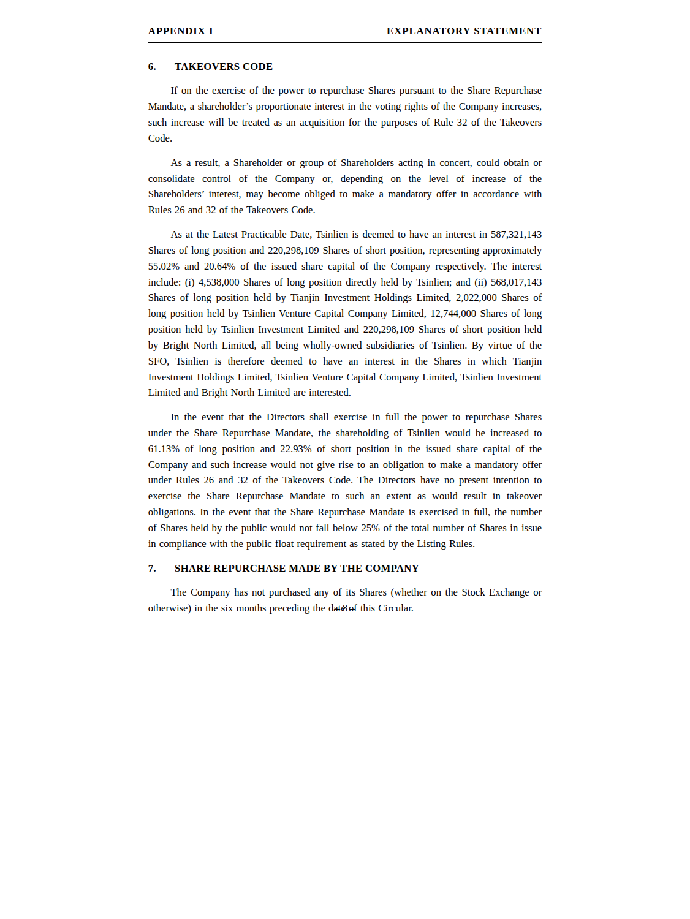APPENDIX I
EXPLANATORY STATEMENT
6. TAKEOVERS CODE
If on the exercise of the power to repurchase Shares pursuant to the Share Repurchase Mandate, a shareholder’s proportionate interest in the voting rights of the Company increases, such increase will be treated as an acquisition for the purposes of Rule 32 of the Takeovers Code.
As a result, a Shareholder or group of Shareholders acting in concert, could obtain or consolidate control of the Company or, depending on the level of increase of the Shareholders’ interest, may become obliged to make a mandatory offer in accordance with Rules 26 and 32 of the Takeovers Code.
As at the Latest Practicable Date, Tsinlien is deemed to have an interest in 587,321,143 Shares of long position and 220,298,109 Shares of short position, representing approximately 55.02% and 20.64% of the issued share capital of the Company respectively. The interest include: (i) 4,538,000 Shares of long position directly held by Tsinlien; and (ii) 568,017,143 Shares of long position held by Tianjin Investment Holdings Limited, 2,022,000 Shares of long position held by Tsinlien Venture Capital Company Limited, 12,744,000 Shares of long position held by Tsinlien Investment Limited and 220,298,109 Shares of short position held by Bright North Limited, all being wholly-owned subsidiaries of Tsinlien. By virtue of the SFO, Tsinlien is therefore deemed to have an interest in the Shares in which Tianjin Investment Holdings Limited, Tsinlien Venture Capital Company Limited, Tsinlien Investment Limited and Bright North Limited are interested.
In the event that the Directors shall exercise in full the power to repurchase Shares under the Share Repurchase Mandate, the shareholding of Tsinlien would be increased to 61.13% of long position and 22.93% of short position in the issued share capital of the Company and such increase would not give rise to an obligation to make a mandatory offer under Rules 26 and 32 of the Takeovers Code. The Directors have no present intention to exercise the Share Repurchase Mandate to such an extent as would result in takeover obligations. In the event that the Share Repurchase Mandate is exercised in full, the number of Shares held by the public would not fall below 25% of the total number of Shares in issue in compliance with the public float requirement as stated by the Listing Rules.
7. SHARE REPURCHASE MADE BY THE COMPANY
The Company has not purchased any of its Shares (whether on the Stock Exchange or otherwise) in the six months preceding the date of this Circular.
– 8 –